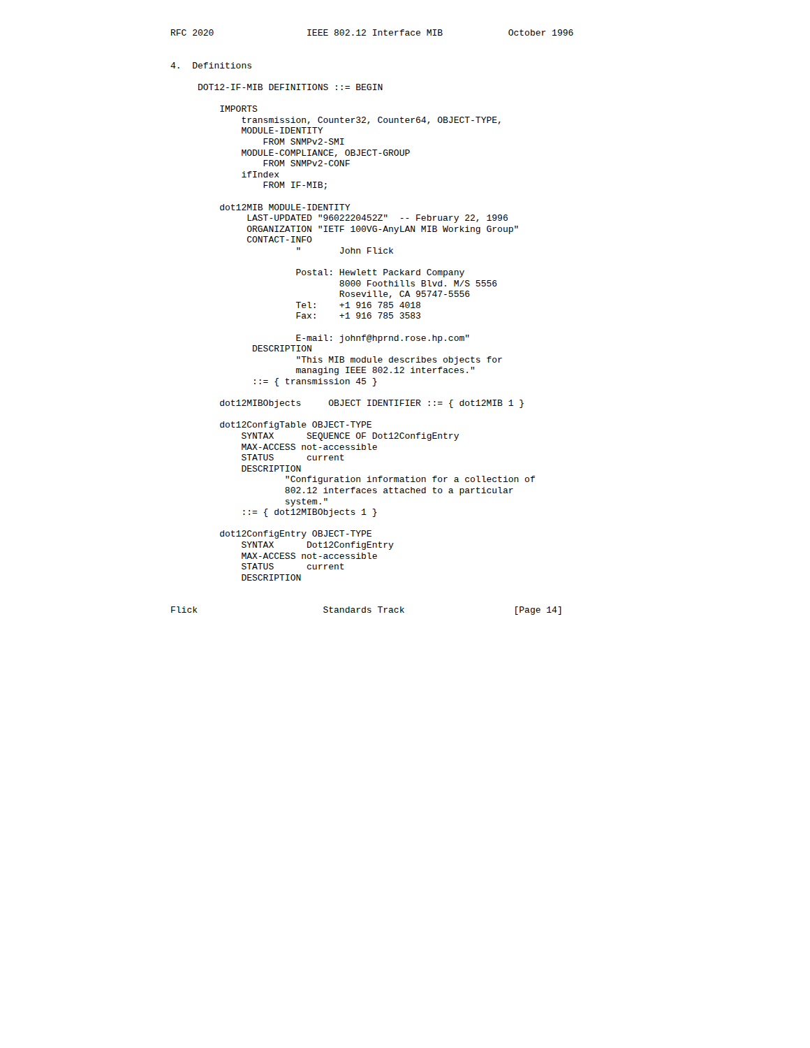RFC 2020                 IEEE 802.12 Interface MIB            October 1996


4.  Definitions

     DOT12-IF-MIB DEFINITIONS ::= BEGIN

         IMPORTS
             transmission, Counter32, Counter64, OBJECT-TYPE,
             MODULE-IDENTITY
                 FROM SNMPv2-SMI
             MODULE-COMPLIANCE, OBJECT-GROUP
                 FROM SNMPv2-CONF
             ifIndex
                 FROM IF-MIB;

         dot12MIB MODULE-IDENTITY
              LAST-UPDATED "9602220452Z"  -- February 22, 1996
              ORGANIZATION "IETF 100VG-AnyLAN MIB Working Group"
              CONTACT-INFO
                       "       John Flick

                       Postal: Hewlett Packard Company
                               8000 Foothills Blvd. M/S 5556
                               Roseville, CA 95747-5556
                       Tel:    +1 916 785 4018
                       Fax:    +1 916 785 3583

                       E-mail: johnf@hprnd.rose.hp.com"
               DESCRIPTION
                       "This MIB module describes objects for
                       managing IEEE 802.12 interfaces."
               ::= { transmission 45 }

         dot12MIBObjects     OBJECT IDENTIFIER ::= { dot12MIB 1 }

         dot12ConfigTable OBJECT-TYPE
             SYNTAX      SEQUENCE OF Dot12ConfigEntry
             MAX-ACCESS not-accessible
             STATUS      current
             DESCRIPTION
                     "Configuration information for a collection of
                     802.12 interfaces attached to a particular
                     system."
             ::= { dot12MIBObjects 1 }

         dot12ConfigEntry OBJECT-TYPE
             SYNTAX      Dot12ConfigEntry
             MAX-ACCESS not-accessible
             STATUS      current
             DESCRIPTION


Flick                       Standards Track                    [Page 14]